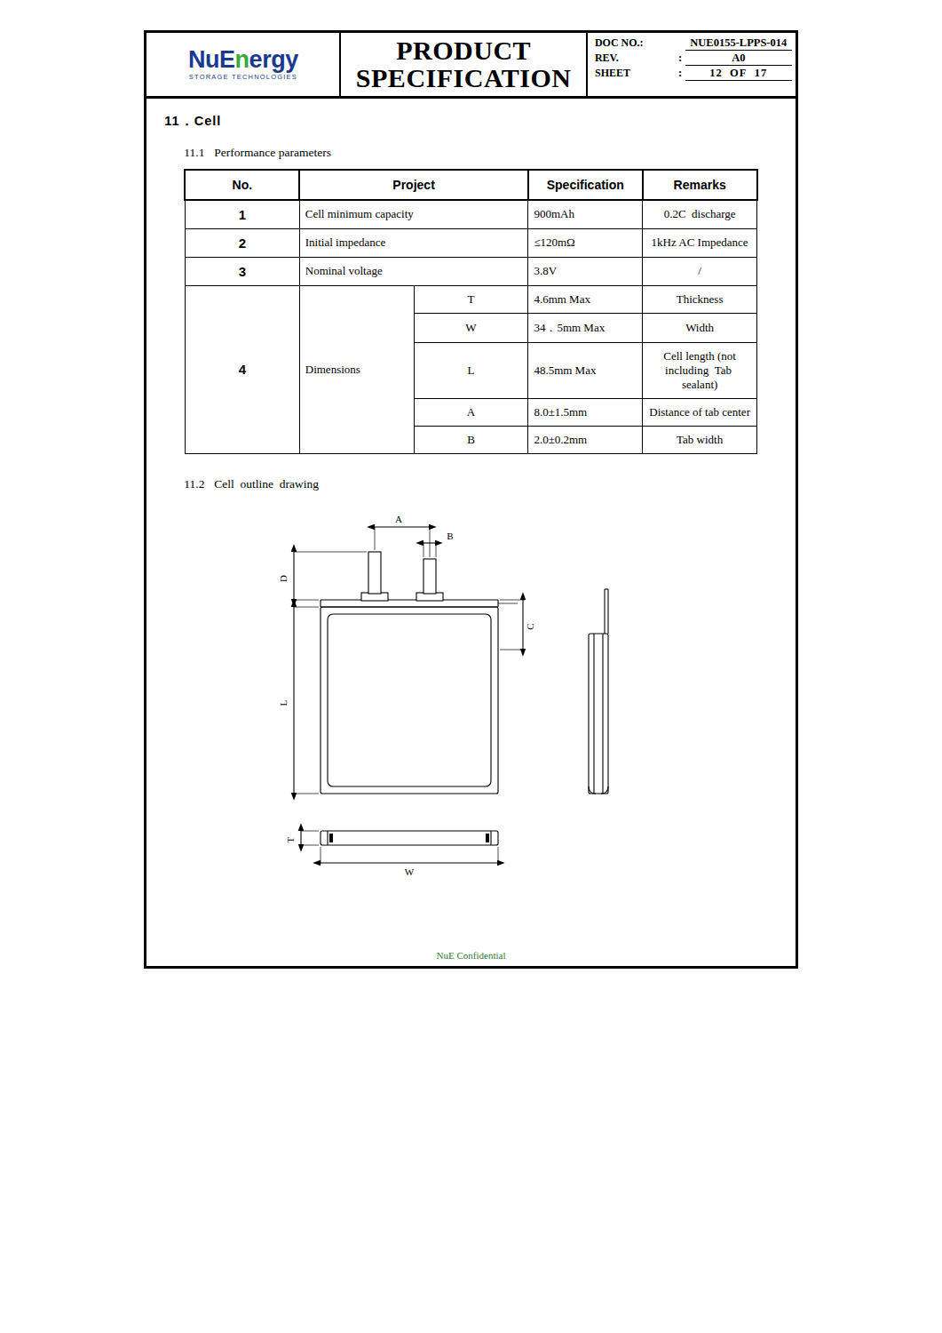NuE nergy
STORAGE TECHNOLOGIES
PRODUCT
SPECIFICATION
| DOC NO.: | | NUE0155-LPPS-014 |
| REV. | : | A0 |
| SHEET | : | 12 OF 17 |
11．Cell
11.1 Performance parameters
| No. | Project | Specification | Remarks |
| --- | --- | --- | --- |
| 1 | Cell minimum capacity | 900mAh | 0.2C discharge |
| 2 | Initial impedance | ≤120mΩ | 1kHz AC Impedance |
| 3 | Nominal voltage | 3.8V | / |
| 4 | Dimensions | T | 4.6mm Max | Thickness |
| W | 34．5mm Max | Width |
| L | 48.5mm Max | Cell length (not including Tab sealant) |
| A | 8.0±1.5mm | Distance of tab center |
| B | 2.0±0.2mm | Tab width |
11.2 Cell outline drawing
A B D C L T W
NuE Confidential